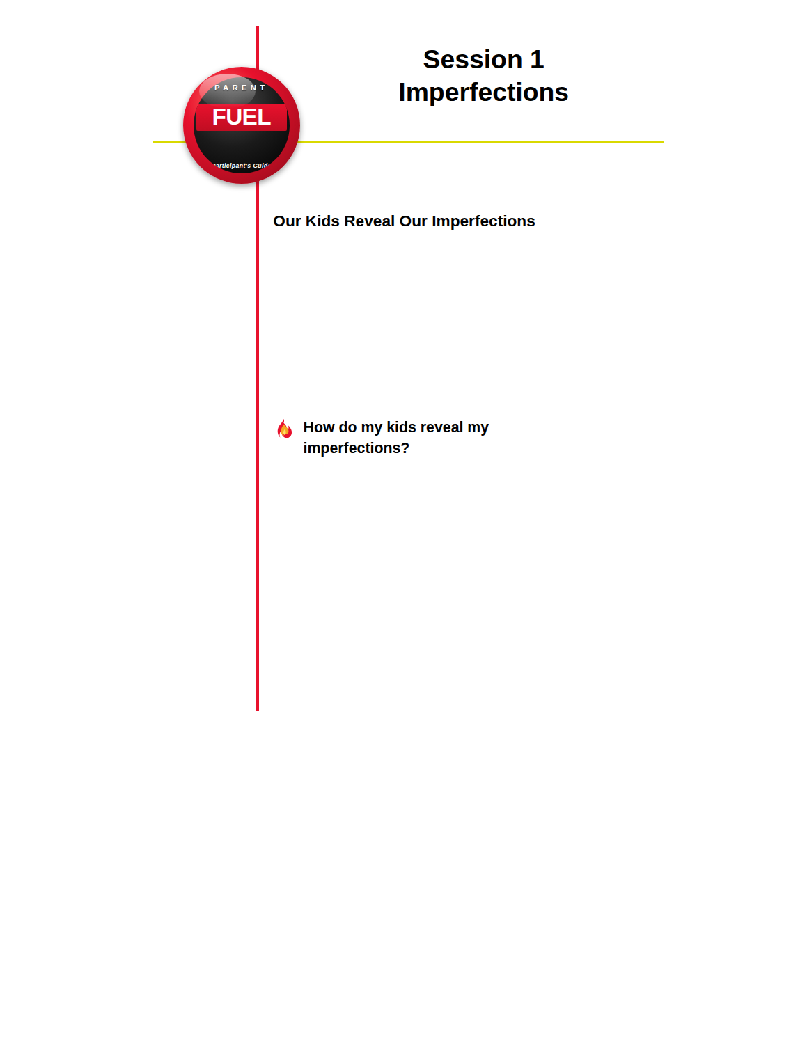PARENT
FUEL
Participant's Guide
Session 1
Imperfections
Our Kids Reveal Our Imperfections
How do my kids reveal my imperfections?